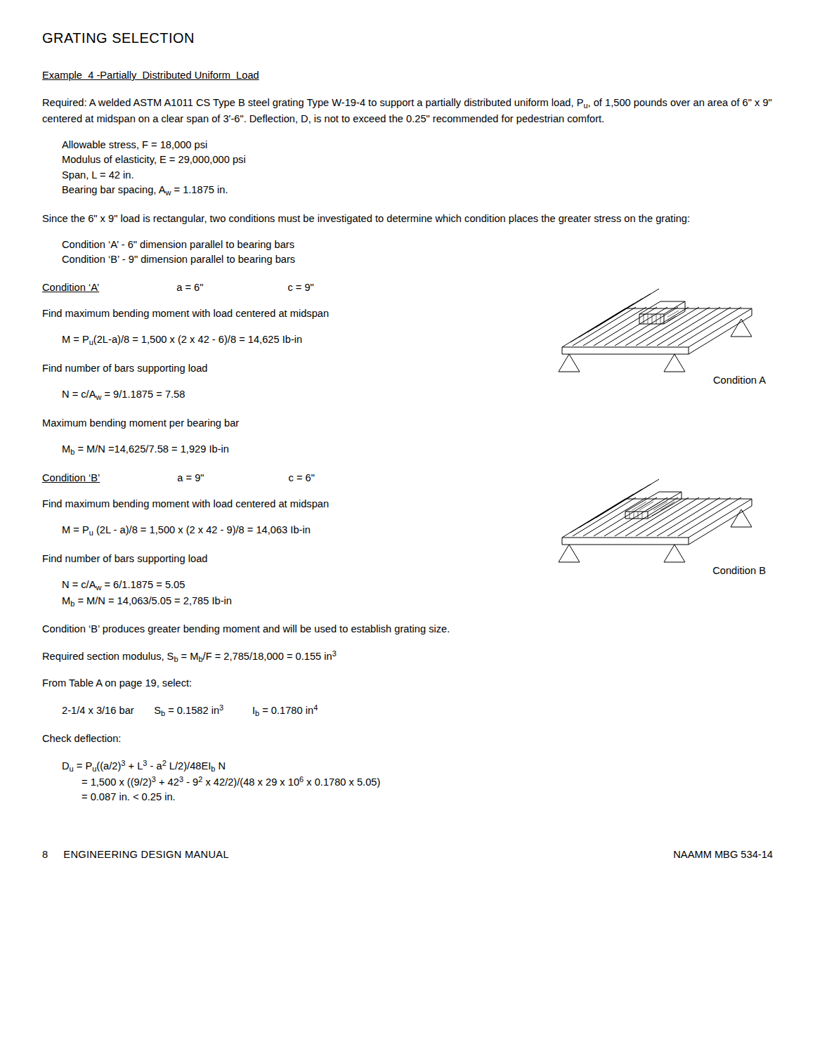GRATING SELECTION
Example 4 -Partially Distributed Uniform Load
Required: A welded ASTM A1011 CS Type B steel grating Type W-19-4 to support a partially distributed uniform load, Pu, of 1,500 pounds over an area of 6" x 9" centered at midspan on a clear span of 3'-6". Deflection, D, is not to exceed the 0.25" recommended for pedestrian comfort.
Allowable stress, F = 18,000 psi
Modulus of elasticity, E = 29,000,000 psi
Span, L = 42 in.
Bearing bar spacing, Aw = 1.1875 in.
Since the 6" x 9" load is rectangular, two conditions must be investigated to determine which condition places the greater stress on the grating:
Condition ‘A’ - 6" dimension parallel to bearing bars
Condition ‘B’ - 9" dimension parallel to bearing bars
Condition A
Condition ‘A’ a = 6" c = 9"
Find maximum bending moment with load centered at midspan
M = Pu(2L-a)/8 = 1,500 x (2 x 42 - 6)/8 = 14,625 Ib-in
Find number of bars supporting load
N = c/Aw = 9/1.1875 = 7.58
Maximum bending moment per bearing bar
Mb = M/N =14,625/7.58 = 1,929 Ib-in
Condition B
Condition ‘B’ a = 9" c = 6"
Find maximum bending moment with load centered at midspan
M = Pu (2L - a)/8 = 1,500 x (2 x 42 - 9)/8 = 14,063 Ib-in
Find number of bars supporting load
N = c/Aw = 6/1.1875 = 5.05
Mb = M/N = 14,063/5.05 = 2,785 Ib-in
Condition ‘B’ produces greater bending moment and will be used to establish grating size.
Required section modulus, Sb = Mb/F = 2,785/18,000 = 0.155 in3
From Table A on page 19, select:
2-1/4 x 3/16 bar Sb = 0.1582 in3 Ib = 0.1780 in4
Check deflection:
Du = Pu((a/2)3 + L3 - a2 L/2)/48EIb N
= 1,500 x ((9/2)3 + 423 - 92 x 42/2)/(48 x 29 x 106 x 0.1780 x 5.05)
= 0.087 in. < 0.25 in.
8 ENGINEERING DESIGN MANUAL
NAAMM MBG 534-14